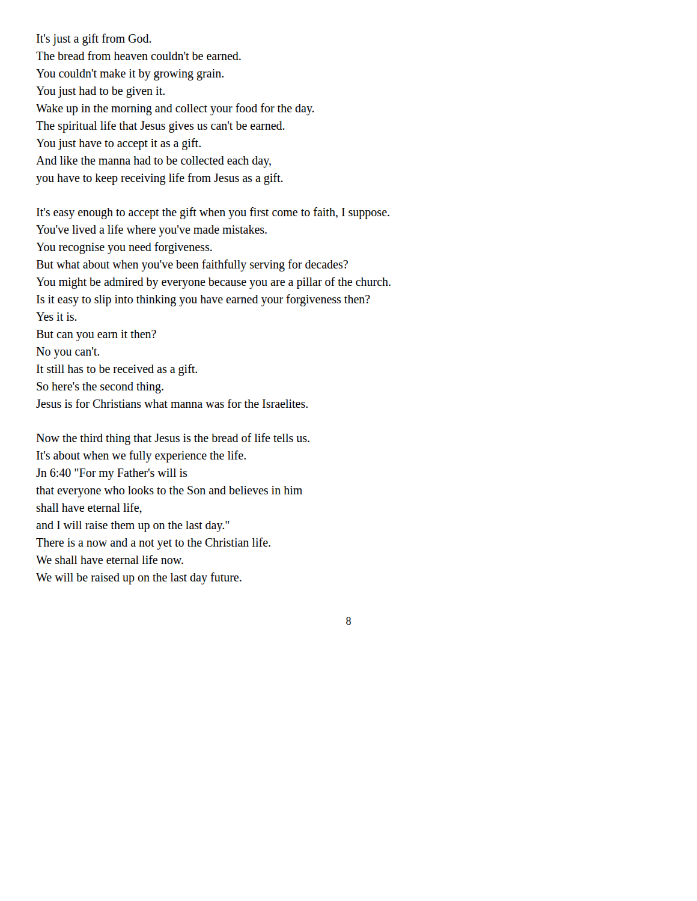It's just a gift from God. The bread from heaven couldn't be earned. You couldn't make it by growing grain. You just had to be given it. Wake up in the morning and collect your food for the day. The spiritual life that Jesus gives us can't be earned. You just have to accept it as a gift. And like the manna had to be collected each day, you have to keep receiving life from Jesus as a gift.
It's easy enough to accept the gift when you first come to faith, I suppose. You've lived a life where you've made mistakes. You recognise you need forgiveness. But what about when you've been faithfully serving for decades? You might be admired by everyone because you are a pillar of the church. Is it easy to slip into thinking you have earned your forgiveness then? Yes it is. But can you earn it then? No you can't. It still has to be received as a gift. So here's the second thing. Jesus is for Christians what manna was for the Israelites.
Now the third thing that Jesus is the bread of life tells us. It's about when we fully experience the life. Jn 6:40 "For my Father's will is that everyone who looks to the Son and believes in him shall have eternal life, and I will raise them up on the last day." There is a now and a not yet to the Christian life. We shall have eternal life now. We will be raised up on the last day future.
8